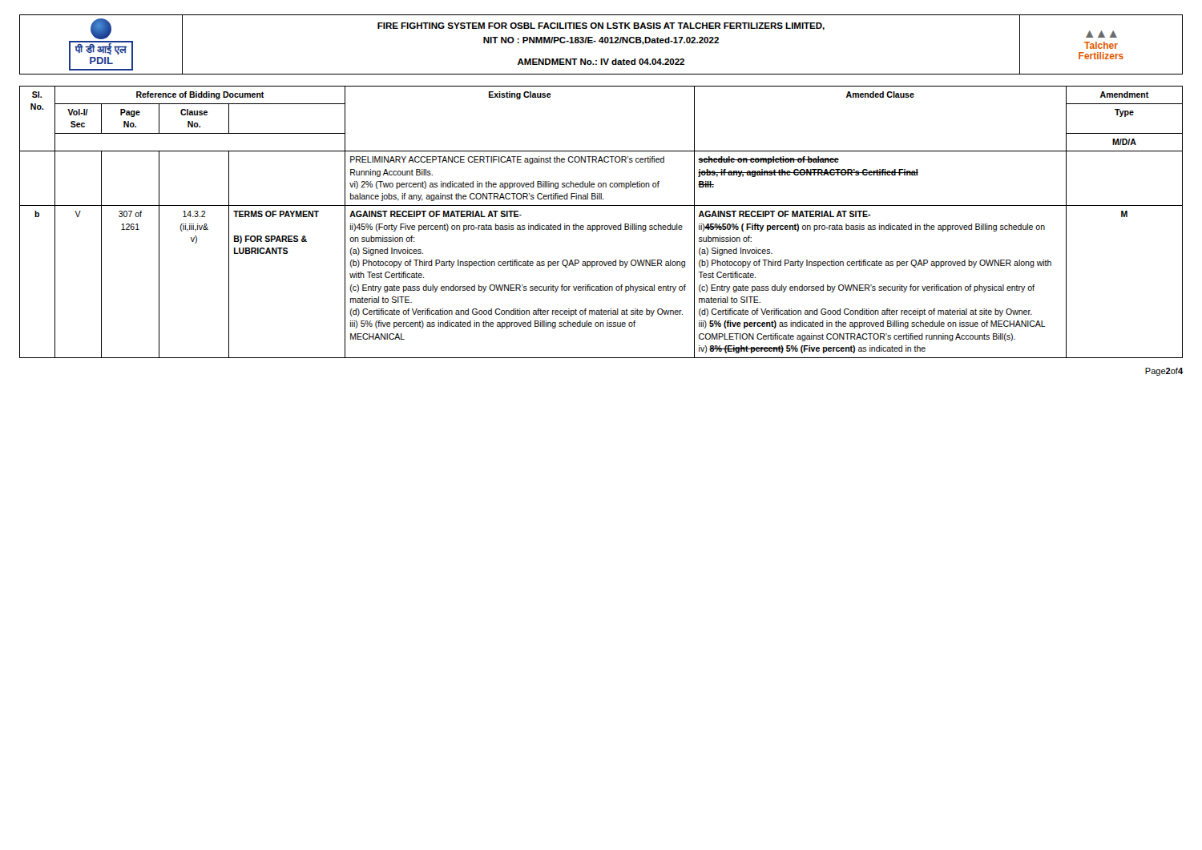| पी डी आई एल PDIL | FIRE FIGHTING SYSTEM FOR OSBL FACILITIES ON LSTK BASIS AT TALCHER FERTILIZERS LIMITED, NIT NO : PNMM/PC-183/E- 4012/NCB,Dated-17.02.2022 AMENDMENT No.: IV dated 04.04.2022 | ▲▲▲ Talcher Fertilizers |
| Sl. No. | Reference of Bidding Document | Existing Clause | Amended Clause | Amendment |
| --- | --- | --- | --- | --- |
| Vol-I/ Sec | Page No. | Clause No. | | Type |
| | M/D/A |
| | | | | | PRELIMINARY ACCEPTANCE CERTIFICATE against the CONTRACTOR’s certified Running Account Bills. vi) 2% (Two percent) as indicated in the approved Billing schedule on completion of balance jobs, if any, against the CONTRACTOR’s Certified Final Bill. | schedule on completion of balance jobs, if any, against the CONTRACTOR’s Certified Final Bill. | |
| b | V | 307 of 1261 | 14.3.2 (ii,iii,iv& v) | TERMS OF PAYMENT B) FOR SPARES & LUBRICANTS | AGAINST RECEIPT OF MATERIAL AT SITE - ii)45% (Forty Five percent) on pro-rata basis as indicated in the approved Billing schedule on submission of: (a) Signed Invoices. (b) Photocopy of Third Party Inspection certificate as per QAP approved by OWNER along with Test Certificate. (c) Entry gate pass duly endorsed by OWNER’s security for verification of physical entry of material to SITE. (d) Certificate of Verification and Good Condition after receipt of material at site by Owner. iii) 5% (five percent) as indicated in the approved Billing schedule on issue of MECHANICAL | AGAINST RECEIPT OF MATERIAL AT SITE- ii) 45% 50% ( Fifty percent) on pro-rata basis as indicated in the approved Billing schedule on submission of: (a) Signed Invoices. (b) Photocopy of Third Party Inspection certificate as per QAP approved by OWNER along with Test Certificate. (c) Entry gate pass duly endorsed by OWNER’s security for verification of physical entry of material to SITE. (d) Certificate of Verification and Good Condition after receipt of material at site by Owner. iii) 5% (five percent) as indicated in the approved Billing schedule on issue of MECHANICAL COMPLETION Certificate against CONTRACTOR’s certified running Accounts Bill(s). iv) 8% (Eight percent) 5% (Five percent) as indicated in the | M |
Page2of4